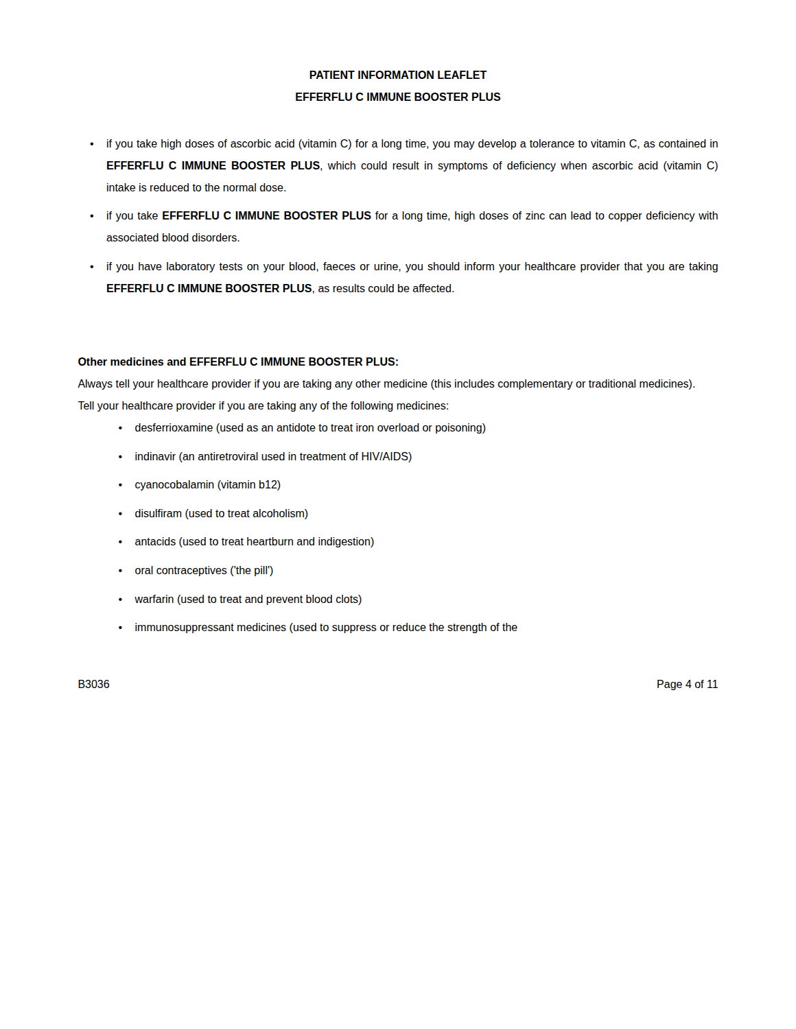PATIENT INFORMATION LEAFLET EFFERFLU C IMMUNE BOOSTER PLUS
if you take high doses of ascorbic acid (vitamin C) for a long time, you may develop a tolerance to vitamin C, as contained in EFFERFLU C IMMUNE BOOSTER PLUS, which could result in symptoms of deficiency when ascorbic acid (vitamin C) intake is reduced to the normal dose.
if you take EFFERFLU C IMMUNE BOOSTER PLUS for a long time, high doses of zinc can lead to copper deficiency with associated blood disorders.
if you have laboratory tests on your blood, faeces or urine, you should inform your healthcare provider that you are taking EFFERFLU C IMMUNE BOOSTER PLUS, as results could be affected.
Other medicines and EFFERFLU C IMMUNE BOOSTER PLUS:
Always tell your healthcare provider if you are taking any other medicine (this includes complementary or traditional medicines).
Tell your healthcare provider if you are taking any of the following medicines:
desferrioxamine (used as an antidote to treat iron overload or poisoning)
indinavir (an antiretroviral used in treatment of HIV/AIDS)
cyanocobalamin (vitamin b12)
disulfiram (used to treat alcoholism)
antacids (used to treat heartburn and indigestion)
oral contraceptives ('the pill')
warfarin (used to treat and prevent blood clots)
immunosuppressant medicines (used to suppress or reduce the strength of the
B3036 Page 4 of 11